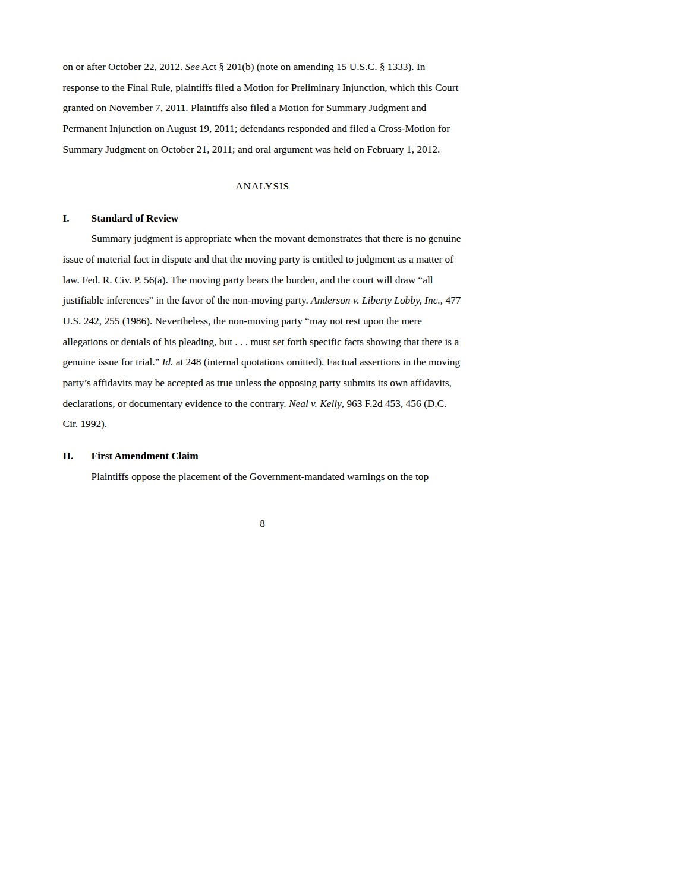on or after October 22, 2012. See Act § 201(b) (note on amending 15 U.S.C. § 1333). In response to the Final Rule, plaintiffs filed a Motion for Preliminary Injunction, which this Court granted on November 7, 2011. Plaintiffs also filed a Motion for Summary Judgment and Permanent Injunction on August 19, 2011; defendants responded and filed a Cross-Motion for Summary Judgment on October 21, 2011; and oral argument was held on February 1, 2012.
ANALYSIS
I. Standard of Review
Summary judgment is appropriate when the movant demonstrates that there is no genuine issue of material fact in dispute and that the moving party is entitled to judgment as a matter of law. Fed. R. Civ. P. 56(a). The moving party bears the burden, and the court will draw “all justifiable inferences” in the favor of the non-moving party. Anderson v. Liberty Lobby, Inc., 477 U.S. 242, 255 (1986). Nevertheless, the non-moving party “may not rest upon the mere allegations or denials of his pleading, but . . . must set forth specific facts showing that there is a genuine issue for trial.” Id. at 248 (internal quotations omitted). Factual assertions in the moving party’s affidavits may be accepted as true unless the opposing party submits its own affidavits, declarations, or documentary evidence to the contrary. Neal v. Kelly, 963 F.2d 453, 456 (D.C. Cir. 1992).
II. First Amendment Claim
Plaintiffs oppose the placement of the Government-mandated warnings on the top
8